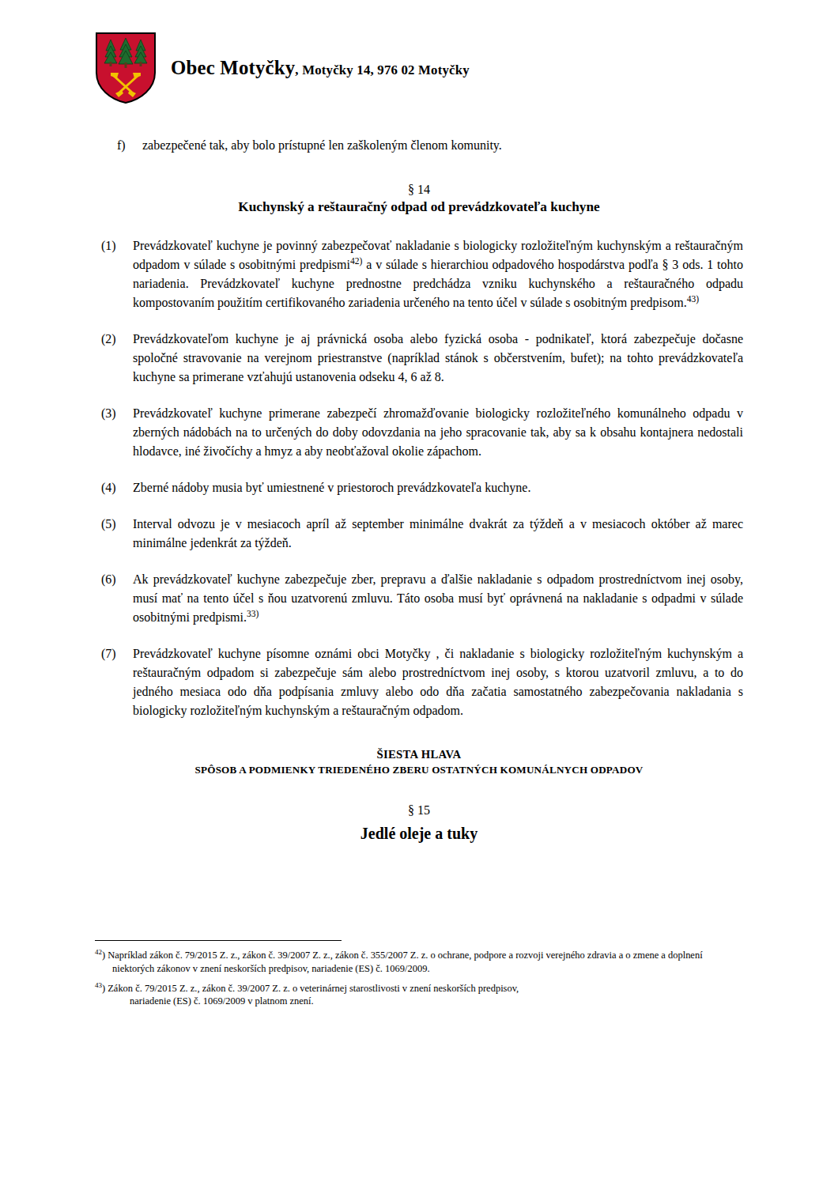Obec Motyčky, Motyčky 14, 976 02 Motyčky
f) zabezpečené tak, aby bolo prístupné len zaškoleným členom komunity.
§ 14
Kuchynský a reštauračný odpad od prevádzkovateľa kuchyne
Prevádzkovateľ kuchyne je povinný zabezpečovať nakladanie s biologicky rozložiteľným kuchynským a reštauračným odpadom v súlade s osobitnými predpismi42) a v súlade s hierarchiou odpadového hospodárstva podľa § 3 ods. 1 tohto nariadenia. Prevádzkovateľ kuchyne prednostne predchádza vzniku kuchynského a reštauračného odpadu kompostovaním použitím certifikovaného zariadenia určeného na tento účel v súlade s osobitným predpisom.43)
Prevádzkovateľom kuchyne je aj právnická osoba alebo fyzická osoba - podnikateľ, ktorá zabezpečuje dočasne spoločné stravovanie na verejnom priestranstve (napríklad stánok s občerstvením, bufet); na tohto prevádzkovateľa kuchyne sa primerane vzťahujú ustanovenia odseku 4, 6 až 8.
Prevádzkovateľ kuchyne primerane zabezpečí zhromažďovanie biologicky rozložiteľného komunálneho odpadu v zberných nádobách na to určených do doby odovzdania na jeho spracovanie tak, aby sa k obsahu kontajnera nedostali hlodavce, iné živočíchy a hmyz a aby neobťažoval okolie zápachom.
Zberné nádoby musia byť umiestnené v priestoroch prevádzkovateľa kuchyne.
Interval odvozu je v mesiacoch apríl až september minimálne dvakrát za týždeň a v mesiacoch október až marec minimálne jedenkrát za týždeň.
Ak prevádzkovateľ kuchyne zabezpečuje zber, prepravu a ďalšie nakladanie s odpadom prostredníctvom inej osoby, musí mať na tento účel s ňou uzatvorenú zmluvu. Táto osoba musí byť oprávnená na nakladanie s odpadmi v súlade osobitnými predpismi.33)
Prevádzkovateľ kuchyne písomne oznámi obci Motyčky , či nakladanie s biologicky rozložiteľným kuchynským a reštauračným odpadom si zabezpečuje sám alebo prostredníctvom inej osoby, s ktorou uzatvoril zmluvu, a to do jedného mesiaca odo dňa podpísania zmluvy alebo odo dňa začatia samostatného zabezpečovania nakladania s biologicky rozložiteľným kuchynským a reštauračným odpadom.
ŠIESTA HLAVA
SPÔSOB A PODMIENKY TRIEDENÉHO ZBERU OSTATNÝCH KOMUNÁLNYCH ODPADOV
§ 15
Jedlé oleje a tuky
42) Napríklad zákon č. 79/2015 Z. z., zákon č. 39/2007 Z. z., zákon č. 355/2007 Z. z. o ochrane, podpore a rozvoji verejného zdravia a o zmene a doplnení niektorých zákonov v znení neskorších predpisov, nariadenie (ES) č. 1069/2009.
43) Zákon č. 79/2015 Z. z., zákon č. 39/2007 Z. z. o veterinárnej starostlivosti v znení neskorších predpisov, nariadenie (ES) č. 1069/2009 v platnom znení.